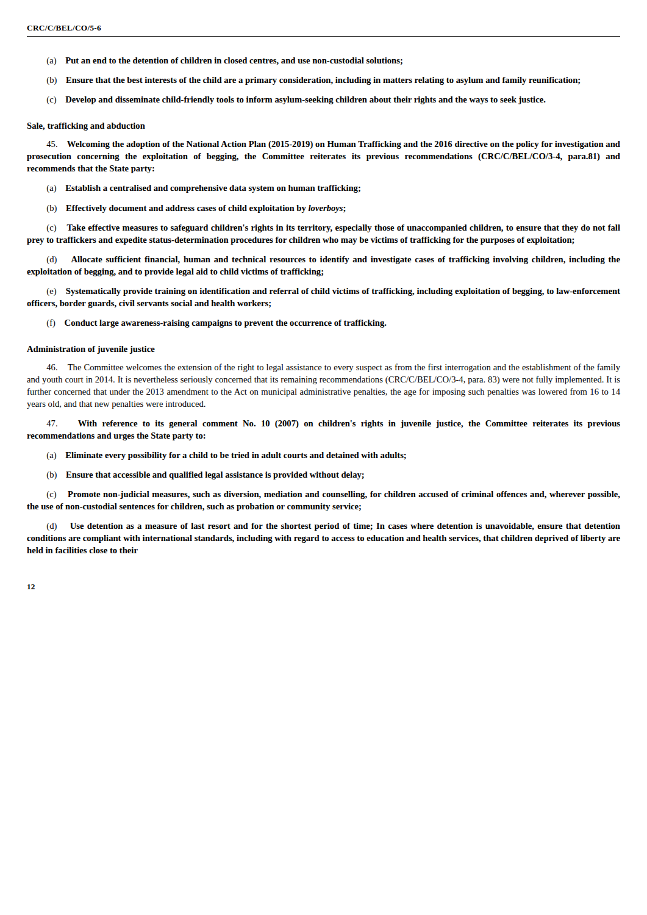CRC/C/BEL/CO/5-6
(a) Put an end to the detention of children in closed centres, and use non-custodial solutions;
(b) Ensure that the best interests of the child are a primary consideration, including in matters relating to asylum and family reunification;
(c) Develop and disseminate child-friendly tools to inform asylum-seeking children about their rights and the ways to seek justice.
Sale, trafficking and abduction
45. Welcoming the adoption of the National Action Plan (2015-2019) on Human Trafficking and the 2016 directive on the policy for investigation and prosecution concerning the exploitation of begging, the Committee reiterates its previous recommendations (CRC/C/BEL/CO/3-4, para.81) and recommends that the State party:
(a) Establish a centralised and comprehensive data system on human trafficking;
(b) Effectively document and address cases of child exploitation by loverboys;
(c) Take effective measures to safeguard children's rights in its territory, especially those of unaccompanied children, to ensure that they do not fall prey to traffickers and expedite status-determination procedures for children who may be victims of trafficking for the purposes of exploitation;
(d) Allocate sufficient financial, human and technical resources to identify and investigate cases of trafficking involving children, including the exploitation of begging, and to provide legal aid to child victims of trafficking;
(e) Systematically provide training on identification and referral of child victims of trafficking, including exploitation of begging, to law-enforcement officers, border guards, civil servants social and health workers;
(f) Conduct large awareness-raising campaigns to prevent the occurrence of trafficking.
Administration of juvenile justice
46. The Committee welcomes the extension of the right to legal assistance to every suspect as from the first interrogation and the establishment of the family and youth court in 2014. It is nevertheless seriously concerned that its remaining recommendations (CRC/C/BEL/CO/3-4, para. 83) were not fully implemented. It is further concerned that under the 2013 amendment to the Act on municipal administrative penalties, the age for imposing such penalties was lowered from 16 to 14 years old, and that new penalties were introduced.
47. With reference to its general comment No. 10 (2007) on children's rights in juvenile justice, the Committee reiterates its previous recommendations and urges the State party to:
(a) Eliminate every possibility for a child to be tried in adult courts and detained with adults;
(b) Ensure that accessible and qualified legal assistance is provided without delay;
(c) Promote non-judicial measures, such as diversion, mediation and counselling, for children accused of criminal offences and, wherever possible, the use of non-custodial sentences for children, such as probation or community service;
(d) Use detention as a measure of last resort and for the shortest period of time; In cases where detention is unavoidable, ensure that detention conditions are compliant with international standards, including with regard to access to education and health services, that children deprived of liberty are held in facilities close to their
12